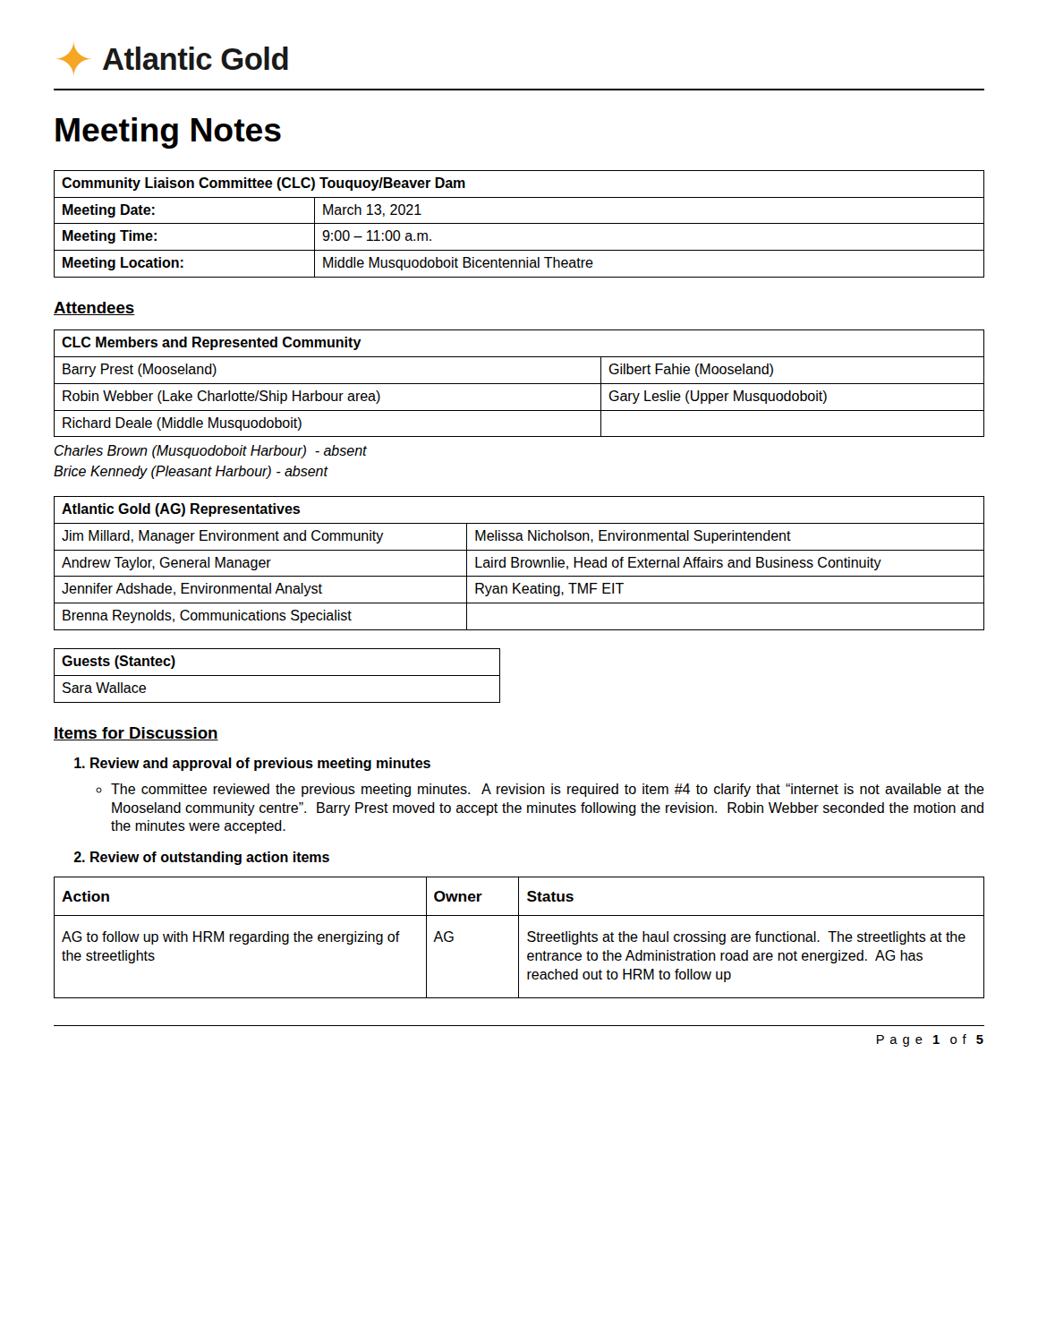✦ Atlantic Gold
Meeting Notes
| Community Liaison Committee (CLC) Touquoy/Beaver Dam |
| Meeting Date: | March 13, 2021 |
| Meeting Time: | 9:00 – 11:00 a.m. |
| Meeting Location: | Middle Musquodoboit Bicentennial Theatre |
Attendees
| CLC Members and Represented Community |
| Barry Prest (Mooseland) | Gilbert Fahie (Mooseland) |
| Robin Webber (Lake Charlotte/Ship Harbour area) | Gary Leslie (Upper Musquodoboit) |
| Richard Deale (Middle Musquodoboit) | |
Charles Brown (Musquodoboit Harbour) - absent
Brice Kennedy (Pleasant Harbour) - absent
| Atlantic Gold (AG) Representatives |
| Jim Millard, Manager Environment and Community | Melissa Nicholson, Environmental Superintendent |
| Andrew Taylor, General Manager | Laird Brownlie, Head of External Affairs and Business Continuity |
| Jennifer Adshade, Environmental Analyst | Ryan Keating, TMF EIT |
| Brenna Reynolds, Communications Specialist | |
| Guests (Stantec) |
| Sara Wallace |
Items for Discussion
Review and approval of previous meeting minutes
The committee reviewed the previous meeting minutes. A revision is required to item #4 to clarify that “internet is not available at the Mooseland community centre”. Barry Prest moved to accept the minutes following the revision. Robin Webber seconded the motion and the minutes were accepted.
Review of outstanding action items
| Action | Owner | Status |
| --- | --- | --- |
| AG to follow up with HRM regarding the energizing of the streetlights | AG | Streetlights at the haul crossing are functional. The streetlights at the entrance to the Administration road are not energized. AG has reached out to HRM to follow up |
P a g e 1 o f 5